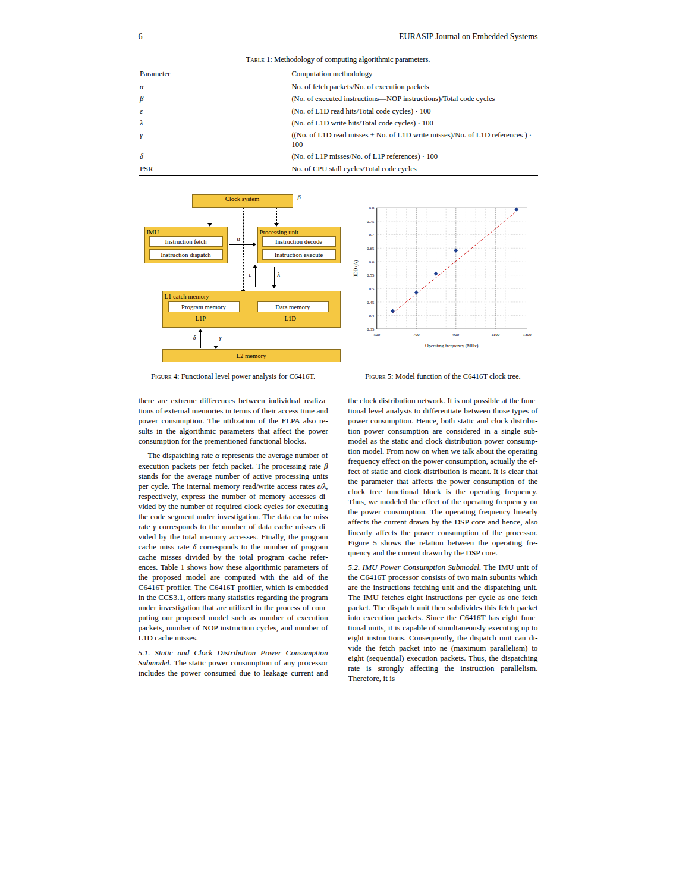6
EURASIP Journal on Embedded Systems
Table 1: Methodology of computing algorithmic parameters.
| Parameter | Computation methodology |
| --- | --- |
| α | No. of fetch packets/No. of execution packets |
| β | (No. of executed instructions—NOP instructions)/Total code cycles |
| ε | (No. of L1D read hits/Total code cycles) · 100 |
| λ | (No. of L1D write hits/Total code cycles) · 100 |
| γ | ((No. of L1D read misses + No. of L1D write misses)/No. of L1D references ) · 100 |
| δ | (No. of L1P misses/No. of L1P references) · 100 |
| PSR | No. of CPU stall cycles/Total code cycles |
Clock system
β
IMU
Instruction fetch
Instruction dispatch
Processing unit
Instruction decode
Instruction execute
α
ε
λ
L1 catch memory
Program memory
Data memory
L1P
L1D
δ
γ
L2 memory
Figure 4: Functional level power analysis for C6416T.
0.8 0.75 0.7 0.65 0.6 0.55 0.5 0.45 0.4 0.35 500 700 900 1100 1300 IDD (A) Operating frequency (MHz)
Figure 5: Model function of the C6416T clock tree.
there are extreme differences between individual realizations of external memories in terms of their access time and power consumption. The utilization of the FLPA also results in the algorithmic parameters that affect the power consumption for the prementioned functional blocks.
The dispatching rate α represents the average number of execution packets per fetch packet. The processing rate β stands for the average number of active processing units per cycle. The internal memory read/write access rates ε/λ, respectively, express the number of memory accesses divided by the number of required clock cycles for executing the code segment under investigation. The data cache miss rate γ corresponds to the number of data cache misses divided by the total memory accesses. Finally, the program cache miss rate δ corresponds to the number of program cache misses divided by the total program cache references. Table 1 shows how these algorithmic parameters of the proposed model are computed with the aid of the C6416T profiler. The C6416T profiler, which is embedded in the CCS3.1, offers many statistics regarding the program under investigation that are utilized in the process of computing our proposed model such as number of execution packets, number of NOP instruction cycles, and number of L1D cache misses.
5.1. Static and Clock Distribution Power Consumption Submodel.
The static power consumption of any processor includes the power consumed due to leakage current and the clock distribution network. It is not possible at the functional level analysis to differentiate between those types of power consumption. Hence, both static and clock distribution power consumption are considered in a single submodel as the static and clock distribution power consumption model. From now on when we talk about the operating frequency effect on the power consumption, actually the effect of static and clock distribution is meant. It is clear that the parameter that affects the power consumption of the clock tree functional block is the operating frequency. Thus, we modeled the effect of the operating frequency on the power consumption. The operating frequency linearly affects the current drawn by the DSP core and hence, also linearly affects the power consumption of the processor. Figure 5 shows the relation between the operating frequency and the current drawn by the DSP core.
5.2. IMU Power Consumption Submodel.
The IMU unit of the C6416T processor consists of two main subunits which are the instructions fetching unit and the dispatching unit. The IMU fetches eight instructions per cycle as one fetch packet. The dispatch unit then subdivides this fetch packet into execution packets. Since the C6416T has eight functional units, it is capable of simultaneously executing up to eight instructions. Consequently, the dispatch unit can divide the fetch packet into ne (maximum parallelism) to eight (sequential) execution packets. Thus, the dispatching rate is strongly affecting the instruction parallelism. Therefore, it is